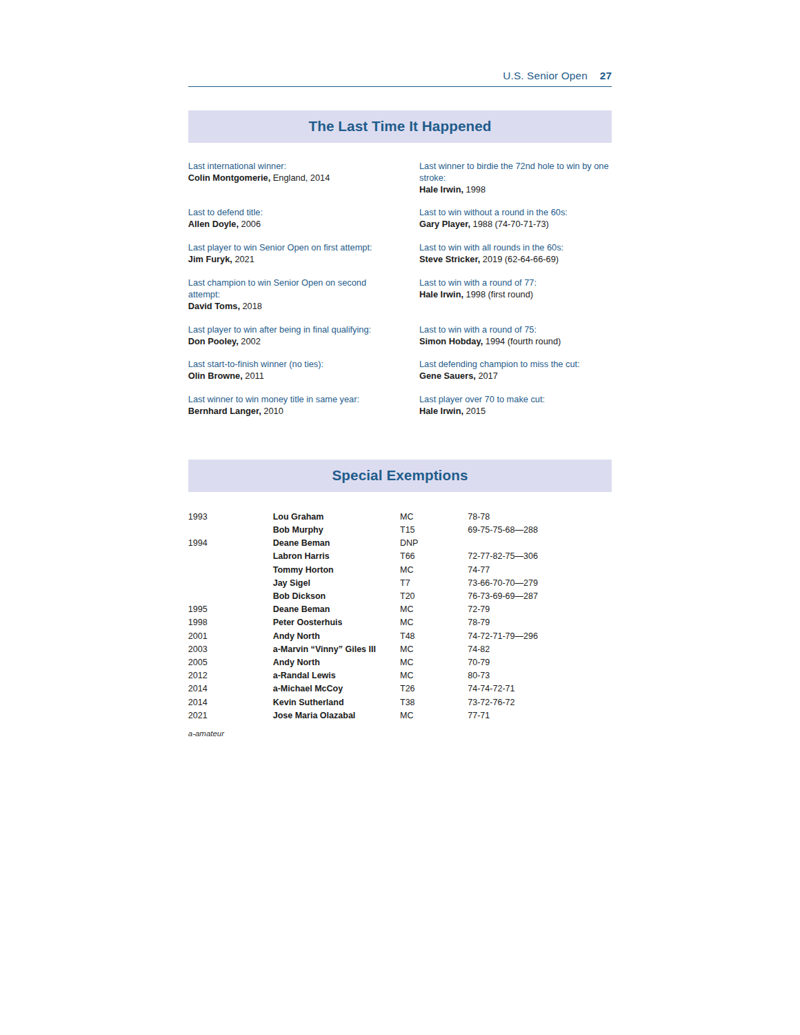U.S. Senior Open 27
The Last Time It Happened
Last international winner: Colin Montgomerie, England, 2014
Last winner to birdie the 72nd hole to win by one stroke: Hale Irwin, 1998
Last to defend title: Allen Doyle, 2006
Last to win without a round in the 60s: Gary Player, 1988 (74-70-71-73)
Last player to win Senior Open on first attempt: Jim Furyk, 2021
Last to win with all rounds in the 60s: Steve Stricker, 2019 (62-64-66-69)
Last champion to win Senior Open on second attempt: David Toms, 2018
Last to win with a round of 77: Hale Irwin, 1998 (first round)
Last player to win after being in final qualifying: Don Pooley, 2002
Last to win with a round of 75: Simon Hobday, 1994 (fourth round)
Last start-to-finish winner (no ties): Olin Browne, 2011
Last defending champion to miss the cut: Gene Sauers, 2017
Last winner to win money title in same year: Bernhard Langer, 2010
Last player over 70 to make cut: Hale Irwin, 2015
Special Exemptions
| 1993 | Lou Graham | MC | 78-78 |
| | Bob Murphy | T15 | 69-75-75-68—288 |
| 1994 | Deane Beman | DNP | |
| | Labron Harris | T66 | 72-77-82-75—306 |
| | Tommy Horton | MC | 74-77 |
| | Jay Sigel | T7 | 73-66-70-70—279 |
| | Bob Dickson | T20 | 76-73-69-69—287 |
| 1995 | Deane Beman | MC | 72-79 |
| 1998 | Peter Oosterhuis | MC | 78-79 |
| 2001 | Andy North | T48 | 74-72-71-79—296 |
| 2003 | a-Marvin “Vinny” Giles III | MC | 74-82 |
| 2005 | Andy North | MC | 70-79 |
| 2012 | a-Randal Lewis | MC | 80-73 |
| 2014 | a-Michael McCoy | T26 | 74-74-72-71 |
| 2014 | Kevin Sutherland | T38 | 73-72-76-72 |
| 2021 | Jose Maria Olazabal | MC | 77-71 |
a-amateur